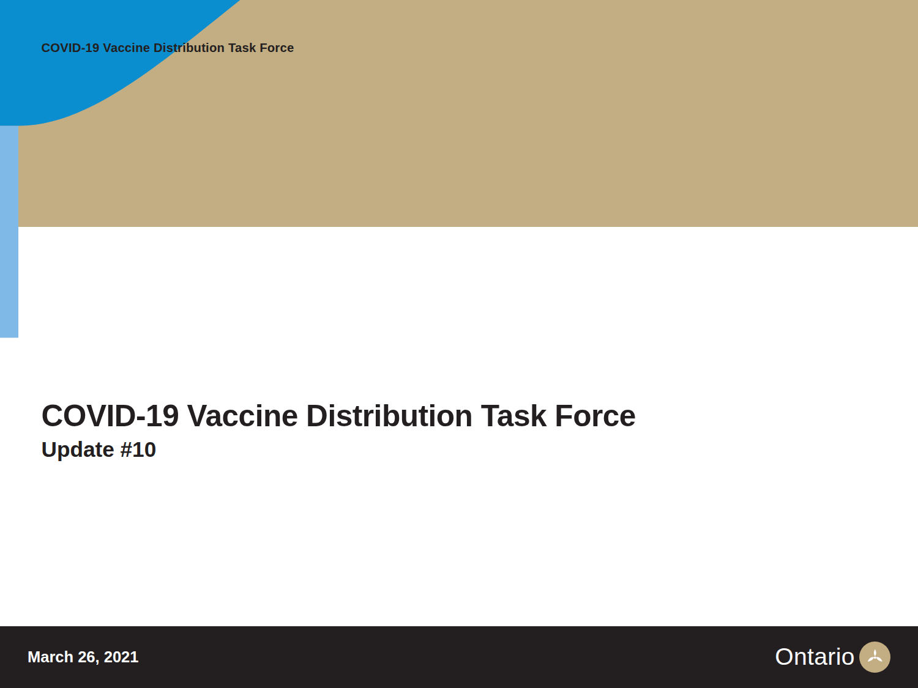COVID-19 Vaccine Distribution Task Force
COVID-19 Vaccine Distribution Task Force
Update #10
March 26, 2021
Ontario